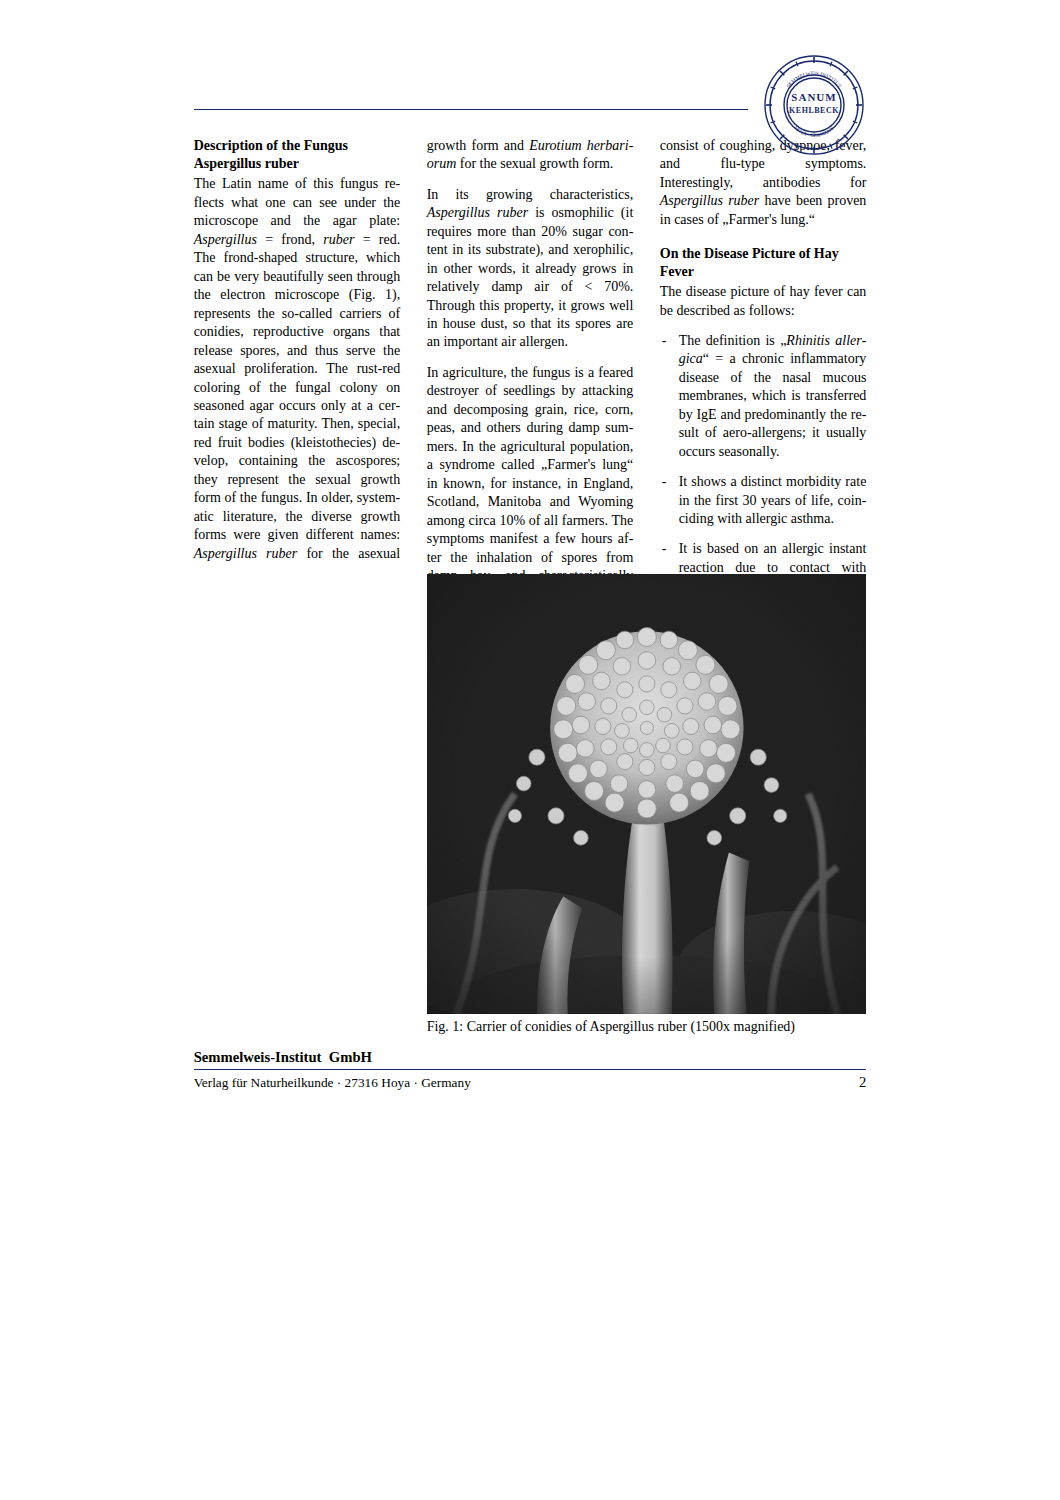SANUM KEHLBECK SEMMELWEIS INSTITUT HOYA · GERMANY
Description of the Fungus
Aspergillus ruber
The Latin name of this fungus reflects what one can see under the microscope and the agar plate: Aspergillus = frond, ruber = red. The frond-shaped structure, which can be very beautifully seen through the electron microscope (Fig. 1), represents the so-called carriers of conidies, reproductive organs that release spores, and thus serve the asexual proliferation. The rust-red coloring of the fungal colony on seasoned agar occurs only at a certain stage of maturity. Then, special, red fruit bodies (kleistothecies) develop, containing the ascospores; they represent the sexual growth form of the fungus. In older, systematic literature, the diverse growth forms were given different names: Aspergillus ruber for the asexual growth form and Eurotium herbariorum for the sexual growth form.
In its growing characteristics, Aspergillus ruber is osmophilic (it requires more than 20% sugar content in its substrate), and xerophilic, in other words, it already grows in relatively damp air of < 70%. Through this property, it grows well in house dust, so that its spores are an important air allergen.
In agriculture, the fungus is a feared destroyer of seedlings by attacking and decomposing grain, rice, corn, peas, and others during damp summers. In the agricultural population, a syndrome called „Farmer's lung“ in known, for instance, in England, Scotland, Manitoba and Wyoming among circa 10% of all farmers. The symptoms manifest a few hours after the inhalation of spores from damp hay, and characteristically consist of coughing, dyspnoe, fever, and flu-type symptoms. Interestingly, antibodies for Aspergillus ruber have been proven in cases of „Farmer's lung.“
On the Disease Picture of Hay Fever
The disease picture of hay fever can be described as follows:
The definition is „Rhinitis allergica“ = a chronic inflammatory disease of the nasal mucous membranes, which is transferred by IgE and predominantly the result of aero-allergens; it usually occurs seasonally.
It shows a distinct morbidity rate in the first 30 years of life, coinciding with allergic asthma.
It is based on an allergic instant reaction due to contact with aller-
Fig. 1: Carrier of conidies of Aspergillus ruber (1500x magnified)
Semmelweis-Institut GmbH
Verlag für Naturheilkunde · 27316 Hoya · Germany 2